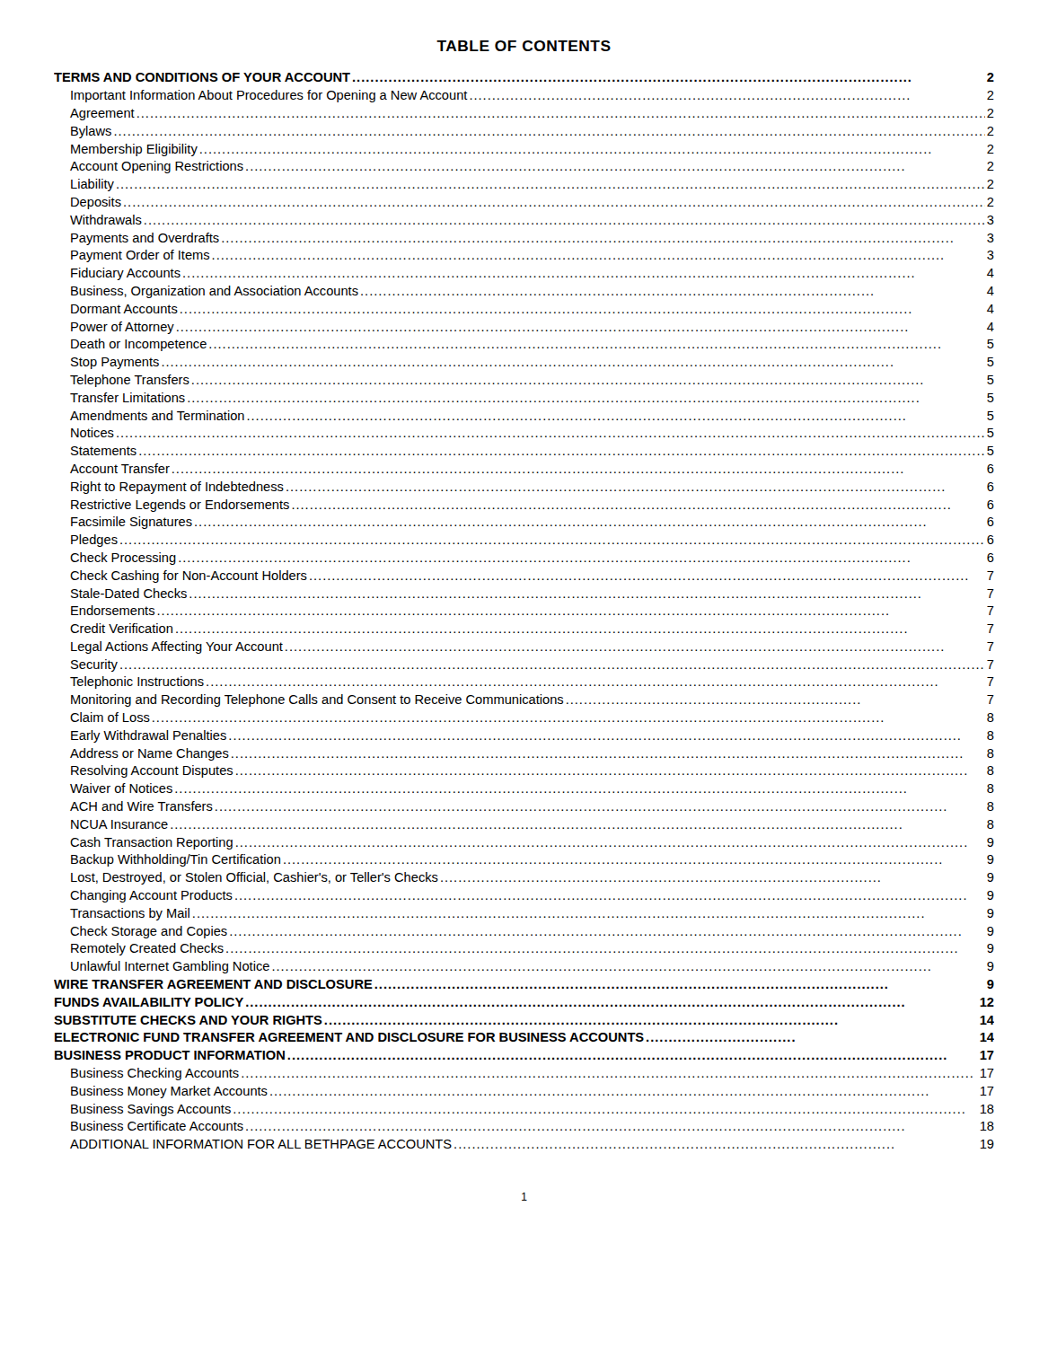TABLE OF CONTENTS
TERMS AND CONDITIONS OF YOUR ACCOUNT........................................................................................................................... 2
Important Information About Procedures for Opening a New Account................................................................................................. 2
Agreement................................................................................................................................................................................................. 2
Bylaws....................................................................................................................................................................................................... 2
Membership Eligibility................................................................................................................................................................. 2
Account Opening Restrictions................................................................................................................................................. 2
Liability....................................................................................................................................................................................................... 2
Deposits................................................................................................................................................................................................... 2
Withdrawals............................................................................................................................................................................................. 3
Payments and Overdrafts................................................................................................................................................................. 3
Payment Order of Items................................................................................................................................................................. 3
Fiduciary Accounts................................................................................................................................................................. 4
Business, Organization and Association Accounts................................................................................................................. 4
Dormant Accounts................................................................................................................................................................. 4
Power of Attorney................................................................................................................................................................. 4
Death or Incompetence................................................................................................................................................................. 5
Stop Payments................................................................................................................................................................. 5
Telephone Transfers................................................................................................................................................................. 5
Transfer Limitations................................................................................................................................................................. 5
Amendments and Termination................................................................................................................................................. 5
Notices....................................................................................................................................................................................................... 5
Statements................................................................................................................................................................................................. 5
Account Transfer................................................................................................................................................................. 6
Right to Repayment of Indebtedness................................................................................................................................................. 6
Restrictive Legends or Endorsements................................................................................................................................................. 6
Facsimile Signatures................................................................................................................................................................. 6
Pledges....................................................................................................................................................................................................... 6
Check Processing................................................................................................................................................................. 6
Check Cashing for Non-Account Holders................................................................................................................................................. 7
Stale-Dated Checks................................................................................................................................................................. 7
Endorsements................................................................................................................................................................. 7
Credit Verification................................................................................................................................................................. 7
Legal Actions Affecting Your Account................................................................................................................................................. 7
Security....................................................................................................................................................................................................... 7
Telephonic Instructions................................................................................................................................................................. 7
Monitoring and Recording Telephone Calls and Consent to Receive Communications................................................................. 7
Claim of Loss................................................................................................................................................................. 8
Early Withdrawal Penalties................................................................................................................................................................. 8
Address or Name Changes................................................................................................................................................................. 8
Resolving Account Disputes................................................................................................................................................................. 8
Waiver of Notices................................................................................................................................................................. 8
ACH and Wire Transfers................................................................................................................................................................. 8
NCUA Insurance................................................................................................................................................................. 8
Cash Transaction Reporting................................................................................................................................................................. 9
Backup Withholding/Tin Certification................................................................................................................................................. 9
Lost, Destroyed, or Stolen Official, Cashier's, or Teller's Checks................................................................................................. 9
Changing Account Products................................................................................................................................................................. 9
Transactions by Mail................................................................................................................................................................. 9
Check Storage and Copies................................................................................................................................................................. 9
Remotely Created Checks................................................................................................................................................................. 9
Unlawful Internet Gambling Notice................................................................................................................................................. 9
WIRE TRANSFER AGREEMENT AND DISCLOSURE................................................................................................................. 9
FUNDS AVAILABILITY POLICY................................................................................................................................................. 12
SUBSTITUTE CHECKS AND YOUR RIGHTS................................................................................................................. 14
ELECTRONIC FUND TRANSFER AGREEMENT AND DISCLOSURE FOR BUSINESS ACCOUNTS................................. 14
BUSINESS PRODUCT INFORMATION................................................................................................................................................. 17
Business Checking Accounts................................................................................................................................................................. 17
Business Money Market Accounts................................................................................................................................................. 17
Business Savings Accounts................................................................................................................................................................. 18
Business Certificate Accounts................................................................................................................................................. 18
ADDITIONAL INFORMATION FOR ALL BETHPAGE ACCOUNTS................................................................................................. 19
1